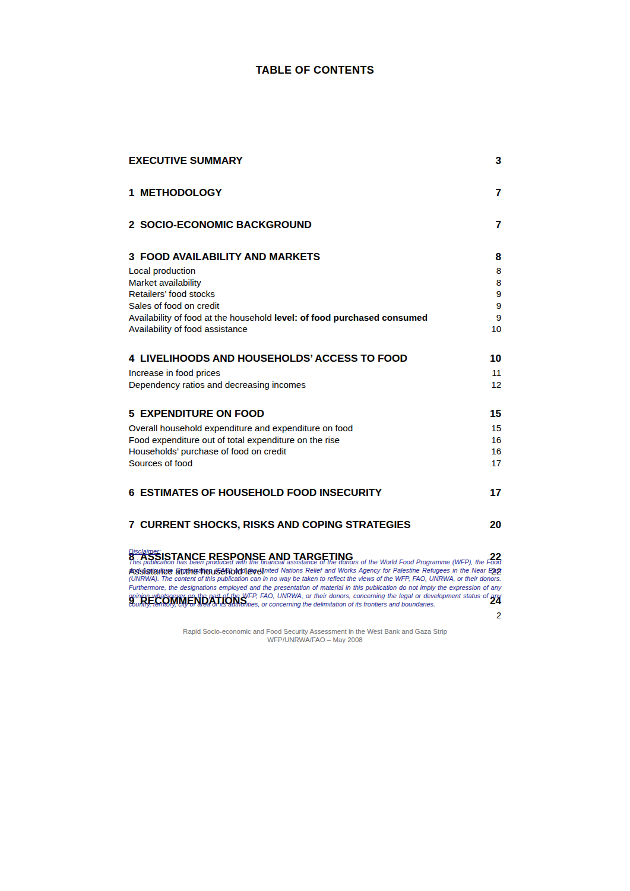TABLE OF CONTENTS
| EXECUTIVE SUMMARY | 3 |
| 1 METHODOLOGY | 7 |
| 2 SOCIO-ECONOMIC BACKGROUND | 7 |
| 3 FOOD AVAILABILITY AND MARKETS | 8 |
| Local production | 8 |
| Market availability | 8 |
| Retailers’ food stocks | 9 |
| Sales of food on credit | 9 |
| Availability of food at the household level: of food purchased consumed | 9 |
| Availability of food assistance | 10 |
| 4 LIVELIHOODS AND HOUSEHOLDS’ ACCESS TO FOOD | 10 |
| Increase in food prices | 11 |
| Dependency ratios and decreasing incomes | 12 |
| 5 EXPENDITURE ON FOOD | 15 |
| Overall household expenditure and expenditure on food | 15 |
| Food expenditure out of total expenditure on the rise | 16 |
| Households’ purchase of food on credit | 16 |
| Sources of food | 17 |
| 6 ESTIMATES OF HOUSEHOLD FOOD INSECURITY | 17 |
| 7 CURRENT SHOCKS, RISKS AND COPING STRATEGIES | 20 |
| 8 ASSISTANCE RESPONSE AND TARGETING | 22 |
| Assistance at the household level | 22 |
| 9 RECOMMENDATIONS | 24 |
Disclaimer: This publication has been produced with the financial assistance of the donors of the World Food Programme (WFP), the Food and Agriculture Organization (FAO) and the United Nations Relief and Works Agency for Palestine Refugees in the Near East (UNRWA). The content of this publication can in no way be taken to reflect the views of the WFP, FAO, UNRWA, or their donors. Furthermore, the designations employed and the presentation of material in this publication do not imply the expression of any opinion whatsoever on the part of the WFP, FAO, UNRWA, or their donors, concerning the legal or development status of any country, territory, city or area or its authorities, or concerning the delimitation of its frontiers and boundaries.
2
Rapid Socio-economic and Food Security Assessment in the West Bank and Gaza Strip
WFP/UNRWA/FAO – May 2008